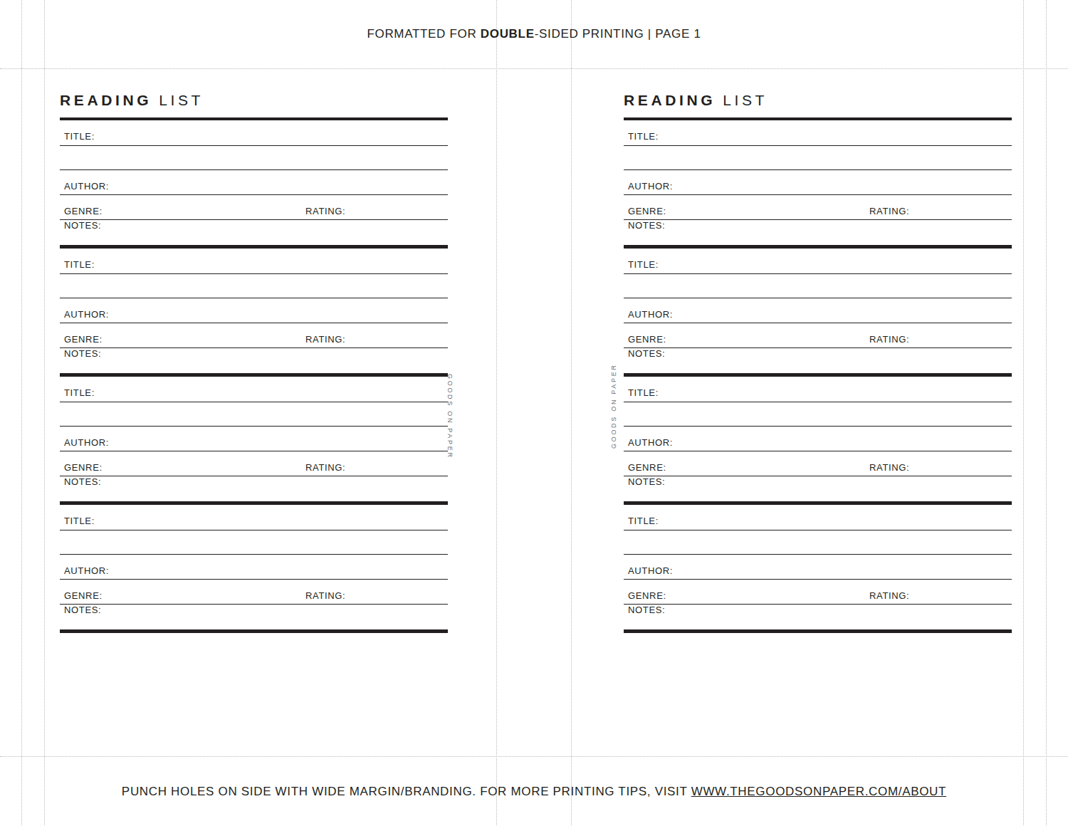FORMATTED FOR DOUBLE-SIDED PRINTING | PAGE 1
READING LIST
TITLE:
AUTHOR:
GENRE: RATING:
NOTES:
TITLE:
AUTHOR:
GENRE: RATING:
NOTES:
TITLE:
AUTHOR:
GENRE: RATING:
NOTES:
TITLE:
AUTHOR:
GENRE: RATING:
NOTES:
READING LIST
TITLE:
AUTHOR:
GENRE: RATING:
NOTES:
TITLE:
AUTHOR:
GENRE: RATING:
NOTES:
TITLE:
AUTHOR:
GENRE: RATING:
NOTES:
TITLE:
AUTHOR:
GENRE: RATING:
NOTES:
GOODS ON PAPER
GOODS ON PAPER
PUNCH HOLES ON SIDE WITH WIDE MARGIN/BRANDING. FOR MORE PRINTING TIPS, VISIT WWW.THEGOODSONPAPER.COM/ABOUT